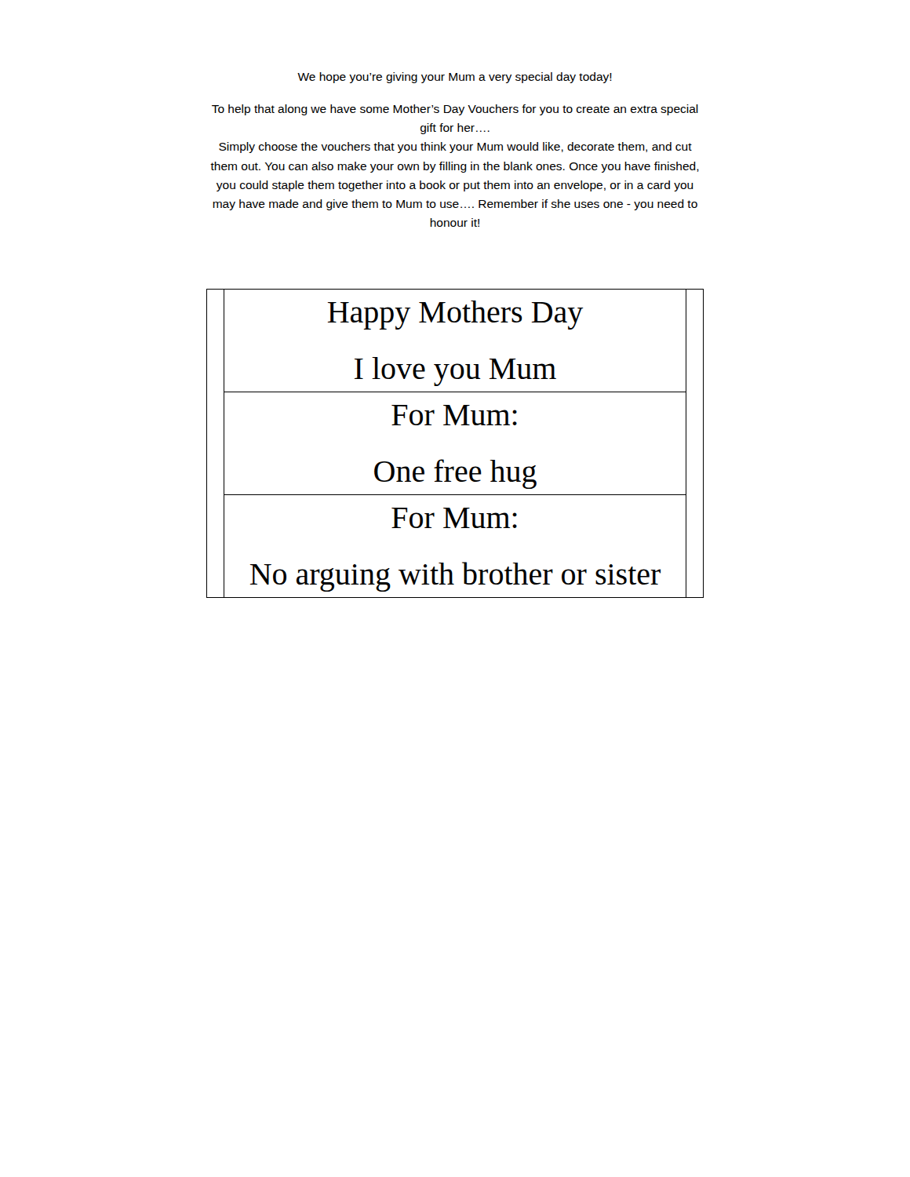We hope you’re giving your Mum a very special day today!
To help that along we have some Mother’s Day Vouchers for you to create an extra special gift for her….
Simply choose the vouchers that you think your Mum would like, decorate them, and cut them out. You can also make your own by filling in the blank ones. Once you have finished, you could staple them together into a book or put them into an envelope, or in a card you may have made and give them to Mum to use…. Remember if she uses one - you need to honour it!
| | Happy Mothers Day I love you Mum | |
| | For Mum: One free hug | |
| | For Mum: No arguing with brother or sister | |